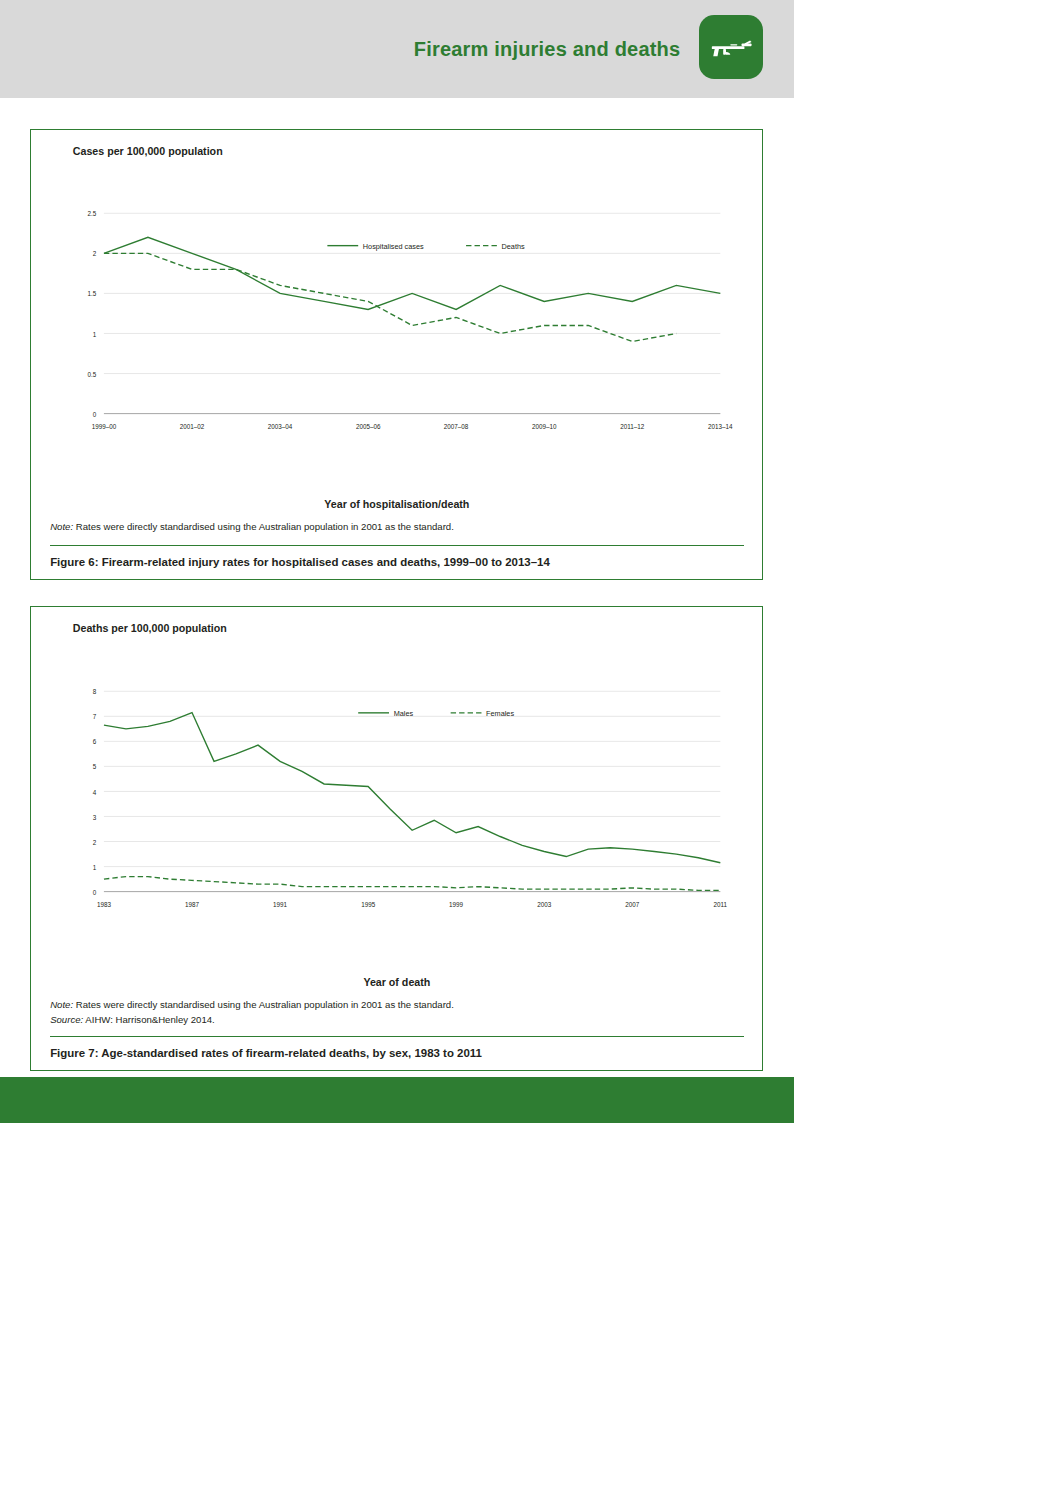Firearm injuries and deaths
Cases per 100,000 population
0 0.5 1 1.5 2 2.5 1999–00 2001–02 2003–04 2005–06 2007–08 2009–10 2011–12 2013–14 Hospitalised cases Deaths
Year of hospitalisation/death
Note: Rates were directly standardised using the Australian population in 2001 as the standard.
Figure 6: Firearm-related injury rates for hospitalised cases and deaths, 1999–00 to 2013–14
Deaths per 100,000 population
0 1 2 3 4 5 6 7 8 1983 1987 1991 1995 1999 2003 2007 2011 Males Females
Year of death
Note: Rates were directly standardised using the Australian population in 2001 as the standard.
Source: AIHW: Harrison&Henley 2014.
Figure 7: Age-standardised rates of firearm-related deaths, by sex, 1983 to 2011